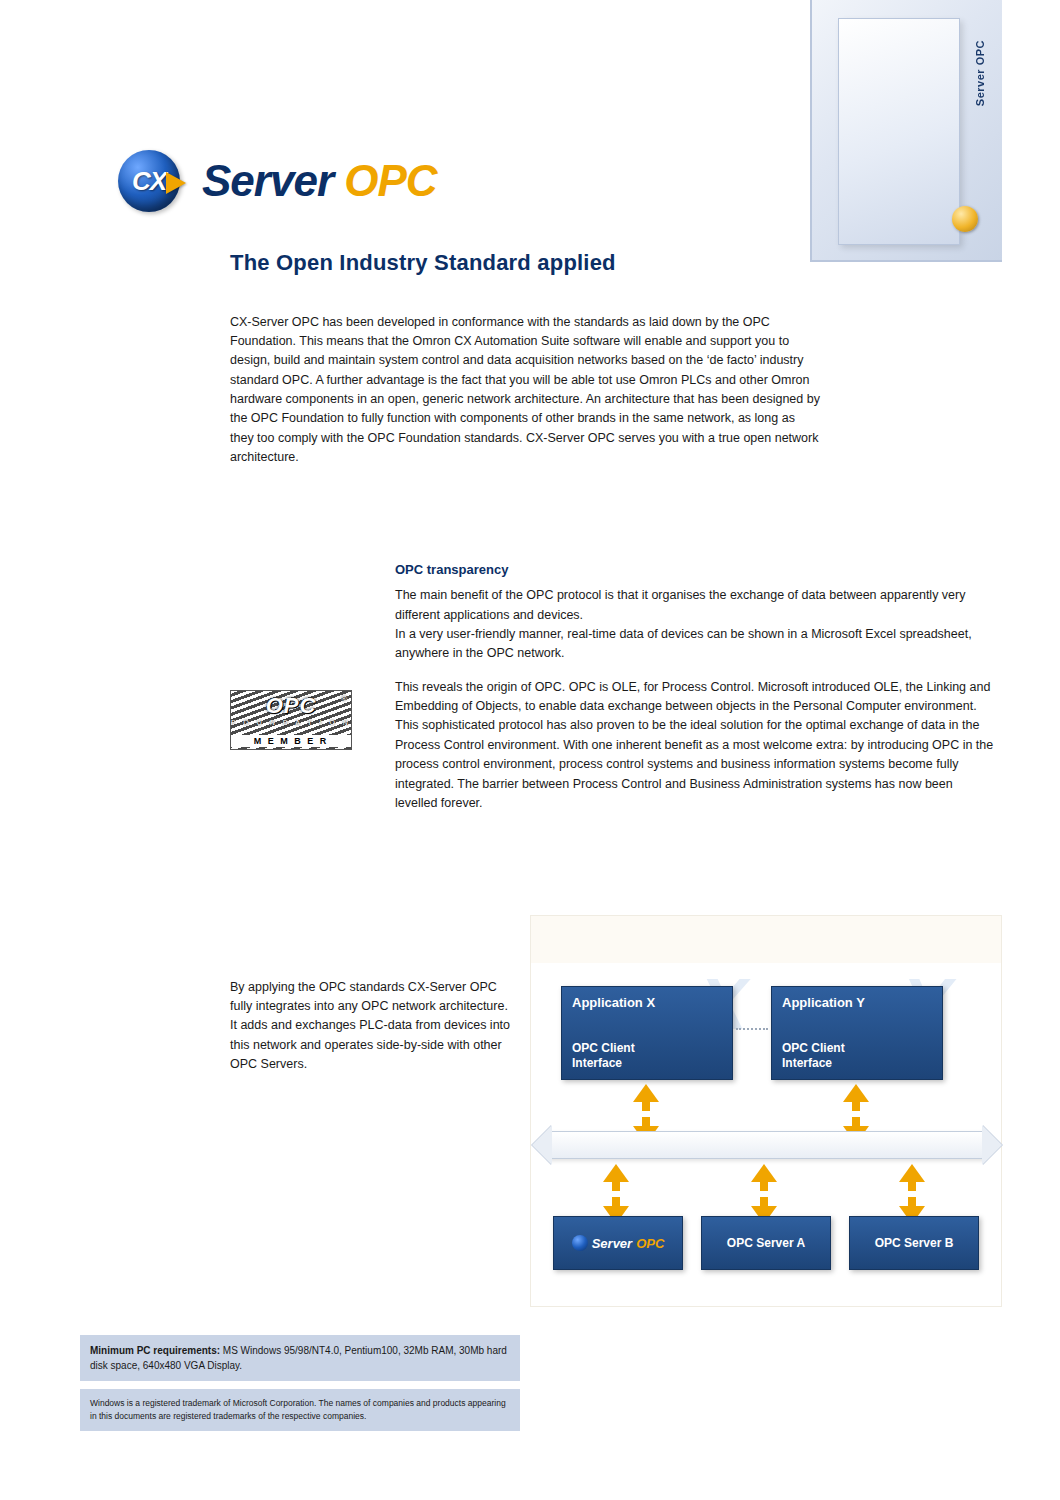Server OPC
Server OPC
The Open Industry Standard applied
CX-Server OPC has been developed in conformance with the standards as laid down by the OPC Foundation. This means that the Omron CX Automation Suite software will enable and support you to design, build and maintain system control and data acquisition networks based on the ‘de facto’ industry standard OPC. A further advantage is the fact that you will be able tot use Omron PLCs and other Omron hardware components in an open, generic network architecture. An architecture that has been designed by the OPC Foundation to fully function with components of other brands in the same network, as long as they too comply with the OPC Foundation standards. CX-Server OPC serves you with a true open network architecture.
OPC transparency
The main benefit of the OPC protocol is that it organises the exchange of data between apparently very different applications and devices.
In a very user-friendly manner, real-time data of devices can be shown in a Microsoft Excel spreadsheet, anywhere in the OPC network.
This reveals the origin of OPC. OPC is OLE, for Process Control. Microsoft introduced OLE, the Linking and Embedding of Objects, to enable data exchange between objects in the Personal Computer environment.
This sophisticated protocol has also proven to be the ideal solution for the optimal exchange of data in the Process Control environment. With one inherent benefit as a most welcome extra: by introducing OPC in the process control environment, process control systems and business information systems become fully integrated. The barrier between Process Control and Business Administration systems has now been levelled forever.
OPC
®
F O U N D A T I O N
M E M B E R
By applying the OPC standards CX-Server OPC fully integrates into any OPC network architecture. It adds and exchanges PLC-data from devices into this network and operates side-by-side with other OPC Servers.
X
Y
Application X
OPC Client
Interface
Application Y
OPC Client
Interface
Server OPC
OPC Server A
OPC Server B
Minimum PC requirements: MS Windows 95/98/NT4.0, Pentium100, 32Mb RAM, 30Mb hard disk space, 640x480 VGA Display.
Windows is a registered trademark of Microsoft Corporation. The names of companies and products appearing in this documents are registered trademarks of the respective companies.